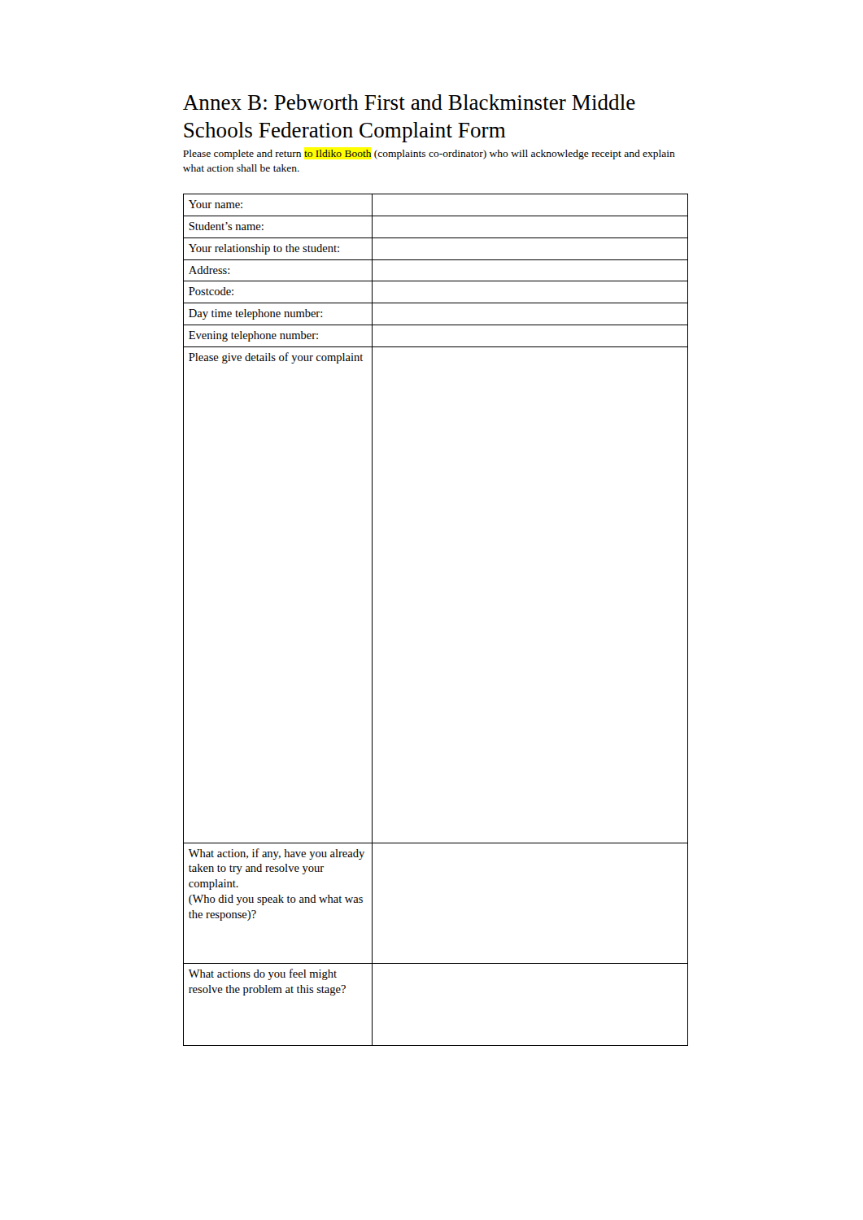Annex B: Pebworth First and Blackminster Middle Schools Federation Complaint Form
Please complete and return to Ildiko Booth (complaints co-ordinator) who will acknowledge receipt and explain what action shall be taken.
| Your name: | |
| Student’s name: | |
| Your relationship to the student: | |
| Address: | |
| Postcode: | |
| Day time telephone number: | |
| Evening telephone number: | |
| Please give details of your complaint | |
| What action, if any, have you already taken to try and resolve your complaint. (Who did you speak to and what was the response)? | |
| What actions do you feel might resolve the problem at this stage? | |